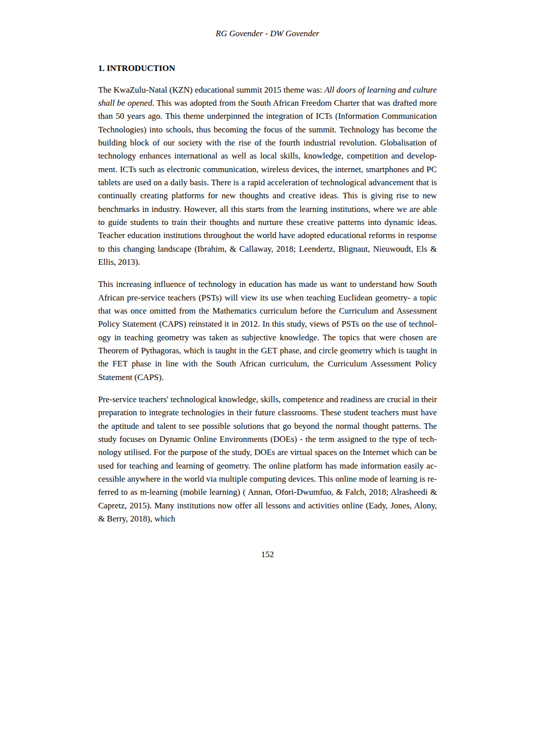RG Govender - DW Govender
1. INTRODUCTION
The KwaZulu-Natal (KZN) educational summit 2015 theme was: All doors of learning and culture shall be opened. This was adopted from the South African Freedom Charter that was drafted more than 50 years ago. This theme underpinned the integration of ICTs (Information Communication Technologies) into schools, thus becoming the focus of the summit. Technology has become the building block of our society with the rise of the fourth industrial revolution. Globalisation of technology enhances international as well as local skills, knowledge, competition and development. ICTs such as electronic communication, wireless devices, the internet, smartphones and PC tablets are used on a daily basis. There is a rapid acceleration of technological advancement that is continually creating platforms for new thoughts and creative ideas. This is giving rise to new benchmarks in industry. However, all this starts from the learning institutions, where we are able to guide students to train their thoughts and nurture these creative patterns into dynamic ideas. Teacher education institutions throughout the world have adopted educational reforms in response to this changing landscape (Ibrahim, & Callaway, 2018; Leendertz, Blignaut, Nieuwoudt, Els & Ellis, 2013).
This increasing influence of technology in education has made us want to understand how South African pre-service teachers (PSTs) will view its use when teaching Euclidean geometry- a topic that was once omitted from the Mathematics curriculum before the Curriculum and Assessment Policy Statement (CAPS) reinstated it in 2012. In this study, views of PSTs on the use of technology in teaching geometry was taken as subjective knowledge. The topics that were chosen are Theorem of Pythagoras, which is taught in the GET phase, and circle geometry which is taught in the FET phase in line with the South African curriculum, the Curriculum Assessment Policy Statement (CAPS).
Pre-service teachers' technological knowledge, skills, competence and readiness are crucial in their preparation to integrate technologies in their future classrooms. These student teachers must have the aptitude and talent to see possible solutions that go beyond the normal thought patterns. The study focuses on Dynamic Online Environments (DOEs) - the term assigned to the type of technology utilised. For the purpose of the study, DOEs are virtual spaces on the Internet which can be used for teaching and learning of geometry. The online platform has made information easily accessible anywhere in the world via multiple computing devices. This online mode of learning is referred to as m-learning (mobile learning) ( Annan, Ofori-Dwumfuo, & Falch, 2018; Alrasheedi & Capretz, 2015). Many institutions now offer all lessons and activities online (Eady, Jones, Alony, & Berry, 2018), which
152